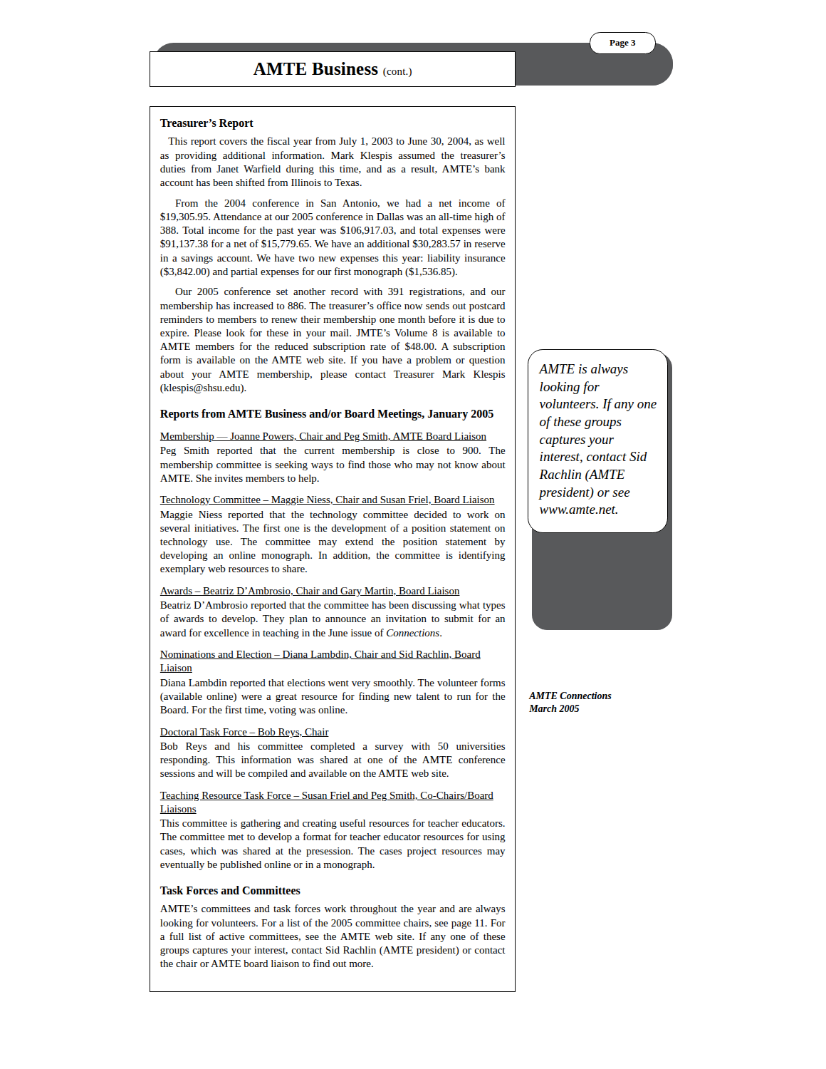AMTE Business (cont.)
Page 3
Treasurer’s Report
This report covers the fiscal year from July 1, 2003 to June 30, 2004, as well as providing additional information. Mark Klespis assumed the treasurer’s duties from Janet Warfield during this time, and as a result, AMTE’s bank account has been shifted from Illinois to Texas.
From the 2004 conference in San Antonio, we had a net income of $19,305.95. Attendance at our 2005 conference in Dallas was an all-time high of 388. Total income for the past year was $106,917.03, and total expenses were $91,137.38 for a net of $15,779.65. We have an additional $30,283.57 in reserve in a savings account. We have two new expenses this year: liability insurance ($3,842.00) and partial expenses for our first monograph ($1,536.85).
Our 2005 conference set another record with 391 registrations, and our membership has increased to 886. The treasurer’s office now sends out postcard reminders to members to renew their membership one month before it is due to expire. Please look for these in your mail. JMTE’s Volume 8 is available to AMTE members for the reduced subscription rate of $48.00. A subscription form is available on the AMTE web site. If you have a problem or question about your AMTE membership, please contact Treasurer Mark Klespis (klespis@shsu.edu).
Reports from AMTE Business and/or Board Meetings, January 2005
Membership — Joanne Powers, Chair and Peg Smith, AMTE Board Liaison
Peg Smith reported that the current membership is close to 900. The membership committee is seeking ways to find those who may not know about AMTE. She invites members to help.
Technology Committee – Maggie Niess, Chair and Susan Friel, Board Liaison
Maggie Niess reported that the technology committee decided to work on several initiatives. The first one is the development of a position statement on technology use. The committee may extend the position statement by developing an online monograph. In addition, the committee is identifying exemplary web resources to share.
Awards – Beatriz D’Ambrosio, Chair and Gary Martin, Board Liaison
Beatriz D’Ambrosio reported that the committee has been discussing what types of awards to develop. They plan to announce an invitation to submit for an award for excellence in teaching in the June issue of Connections.
Nominations and Election – Diana Lambdin, Chair and Sid Rachlin, Board Liaison
Diana Lambdin reported that elections went very smoothly. The volunteer forms (available online) were a great resource for finding new talent to run for the Board. For the first time, voting was online.
Doctoral Task Force – Bob Reys, Chair
Bob Reys and his committee completed a survey with 50 universities responding. This information was shared at one of the AMTE conference sessions and will be compiled and available on the AMTE web site.
Teaching Resource Task Force – Susan Friel and Peg Smith, Co-Chairs/Board Liaisons
This committee is gathering and creating useful resources for teacher educators. The committee met to develop a format for teacher educator resources for using cases, which was shared at the presession. The cases project resources may eventually be published online or in a monograph.
Task Forces and Committees
AMTE’s committees and task forces work throughout the year and are always looking for volunteers. For a list of the 2005 committee chairs, see page 11. For a full list of active committees, see the AMTE web site. If any one of these groups captures your interest, contact Sid Rachlin (AMTE president) or contact the chair or AMTE board liaison to find out more.
AMTE is always looking for volunteers. If any one of these groups captures your interest, contact Sid Rachlin (AMTE president) or see www.amte.net.
AMTE Connections
March 2005